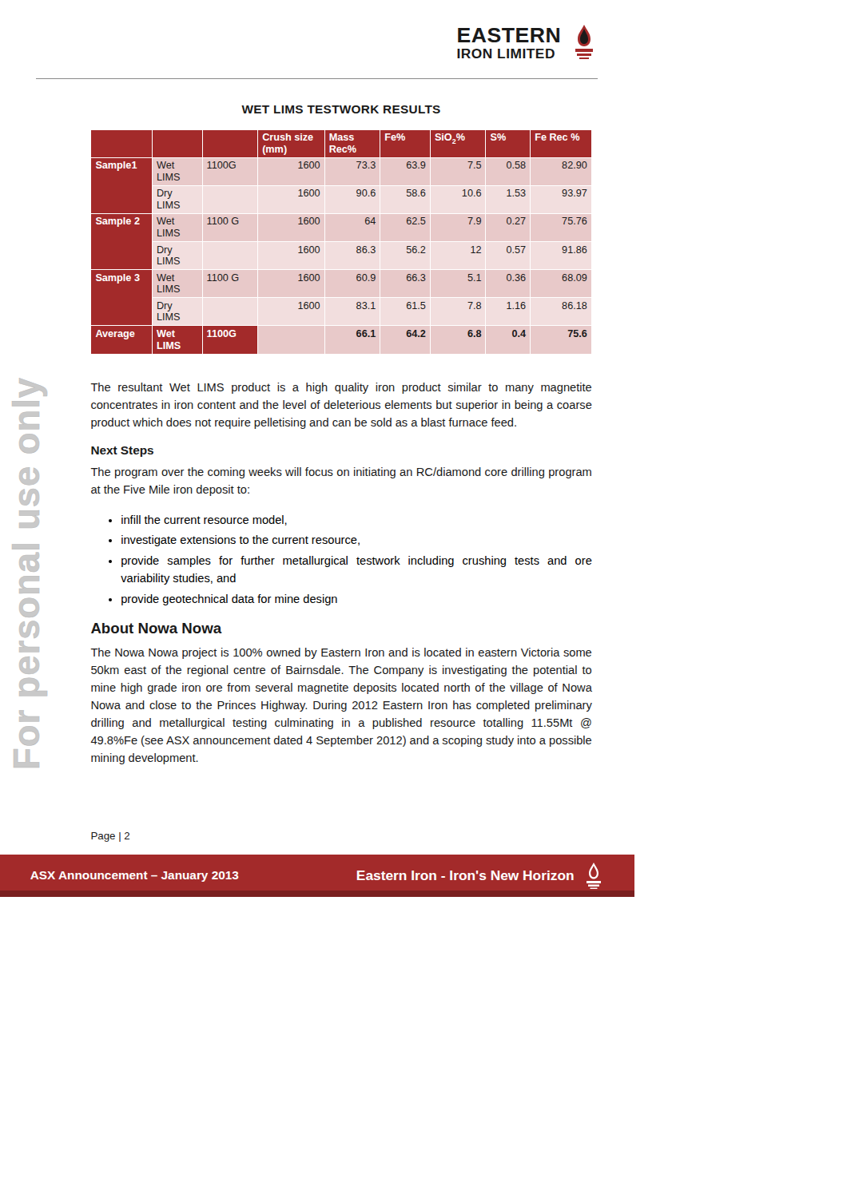For personal use only
EASTERN
IRON LIMITED
WET LIMS TESTWORK RESULTS
| | | | Crush size (mm) | Mass Rec% | Fe% | SiO 2 % | S% | Fe Rec % |
| --- | --- | --- | --- | --- | --- | --- | --- | --- |
| Sample1 | Wet LIMS | 1100G | 1600 | 73.3 | 63.9 | 7.5 | 0.58 | 82.90 |
| Dry LIMS | | 1600 | 90.6 | 58.6 | 10.6 | 1.53 | 93.97 |
| Sample 2 | Wet LIMS | 1100 G | 1600 | 64 | 62.5 | 7.9 | 0.27 | 75.76 |
| Dry LIMS | | 1600 | 86.3 | 56.2 | 12 | 0.57 | 91.86 |
| Sample 3 | Wet LIMS | 1100 G | 1600 | 60.9 | 66.3 | 5.1 | 0.36 | 68.09 |
| Dry LIMS | | 1600 | 83.1 | 61.5 | 7.8 | 1.16 | 86.18 |
| Average | Wet LIMS | 1100G | | 66.1 | 64.2 | 6.8 | 0.4 | 75.6 |
The resultant Wet LIMS product is a high quality iron product similar to many magnetite concentrates in iron content and the level of deleterious elements but superior in being a coarse product which does not require pelletising and can be sold as a blast furnace feed.
Next Steps
The program over the coming weeks will focus on initiating an RC/diamond core drilling program at the Five Mile iron deposit to:
infill the current resource model,
investigate extensions to the current resource,
provide samples for further metallurgical testwork including crushing tests and ore variability studies, and
provide geotechnical data for mine design
About Nowa Nowa
The Nowa Nowa project is 100% owned by Eastern Iron and is located in eastern Victoria some 50km east of the regional centre of Bairnsdale. The Company is investigating the potential to mine high grade iron ore from several magnetite deposits located north of the village of Nowa Nowa and close to the Princes Highway. During 2012 Eastern Iron has completed preliminary drilling and metallurgical testing culminating in a published resource totalling 11.55Mt @ 49.8%Fe (see ASX announcement dated 4 September 2012) and a scoping study into a possible mining development.
Page | 2
ASX Announcement – January 2013
Eastern Iron - Iron's New Horizon